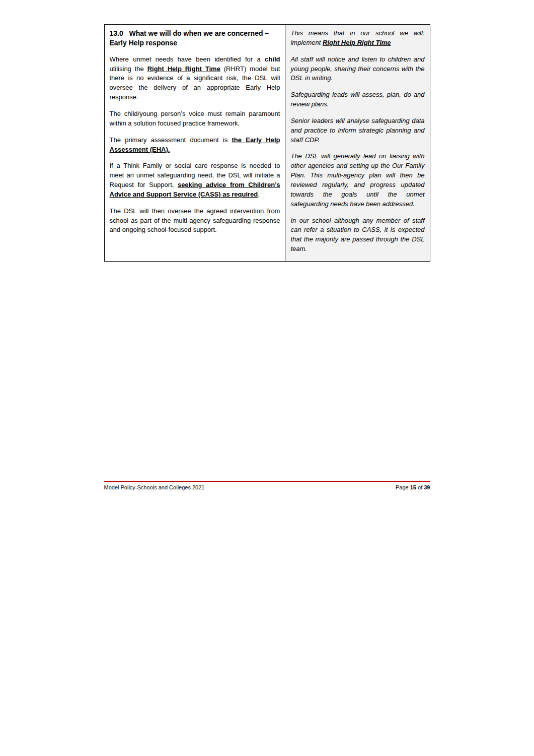| 13.0 What we will do when we are concerned – Early Help response Where unmet needs have been identified for a child utilising the Right Help Right Time (RHRT) model but there is no evidence of a significant risk, the DSL will oversee the delivery of an appropriate Early Help response. The child/young person’s voice must remain paramount within a solution focused practice framework. The primary assessment document is the Early Help Assessment (EHA). If a Think Family or social care response is needed to meet an unmet safeguarding need, the DSL will initiate a Request for Support, seeking advice from Children’s Advice and Support Service (CASS) as required . The DSL will then oversee the agreed intervention from school as part of the multi-agency safeguarding response and ongoing school-focused support. | This means that in our school we will: implement Right Help Right Time All staff will notice and listen to children and young people, sharing their concerns with the DSL in writing. Safeguarding leads will assess, plan, do and review plans. Senior leaders will analyse safeguarding data and practice to inform strategic planning and staff CDP. The DSL will generally lead on liaising with other agencies and setting up the Our Family Plan. This multi-agency plan will then be reviewed regularly, and progress updated towards the goals until the unmet safeguarding needs have been addressed. In our school although any member of staff can refer a situation to CASS, it is expected that the majority are passed through the DSL team. |
Model Policy-Schools and Colleges 2021 Page 15 of 39